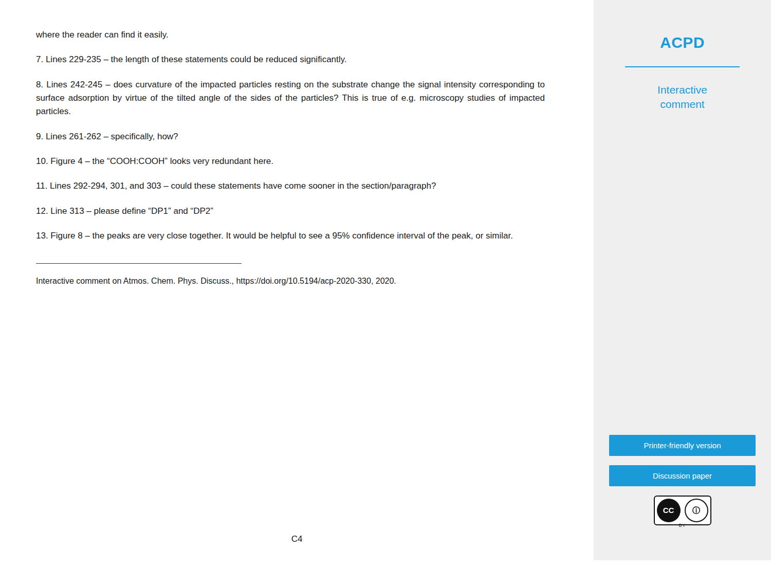ACPD
Interactive
comment
Printer-friendly version Discussion paper
CC
ⓘ
BY
where the reader can find it easily.
7. Lines 229-235 – the length of these statements could be reduced significantly.
8. Lines 242-245 – does curvature of the impacted particles resting on the substrate change the signal intensity corresponding to surface adsorption by virtue of the tilted angle of the sides of the particles? This is true of e.g. microscopy studies of impacted particles.
9. Lines 261-262 – specifically, how?
10. Figure 4 – the “COOH:COOH” looks very redundant here.
11. Lines 292-294, 301, and 303 – could these statements have come sooner in the section/paragraph?
12. Line 313 – please define “DP1” and “DP2”
13. Figure 8 – the peaks are very close together. It would be helpful to see a 95% confidence interval of the peak, or similar.
Interactive comment on Atmos. Chem. Phys. Discuss., https://doi.org/10.5194/acp-2020-330, 2020.
C4